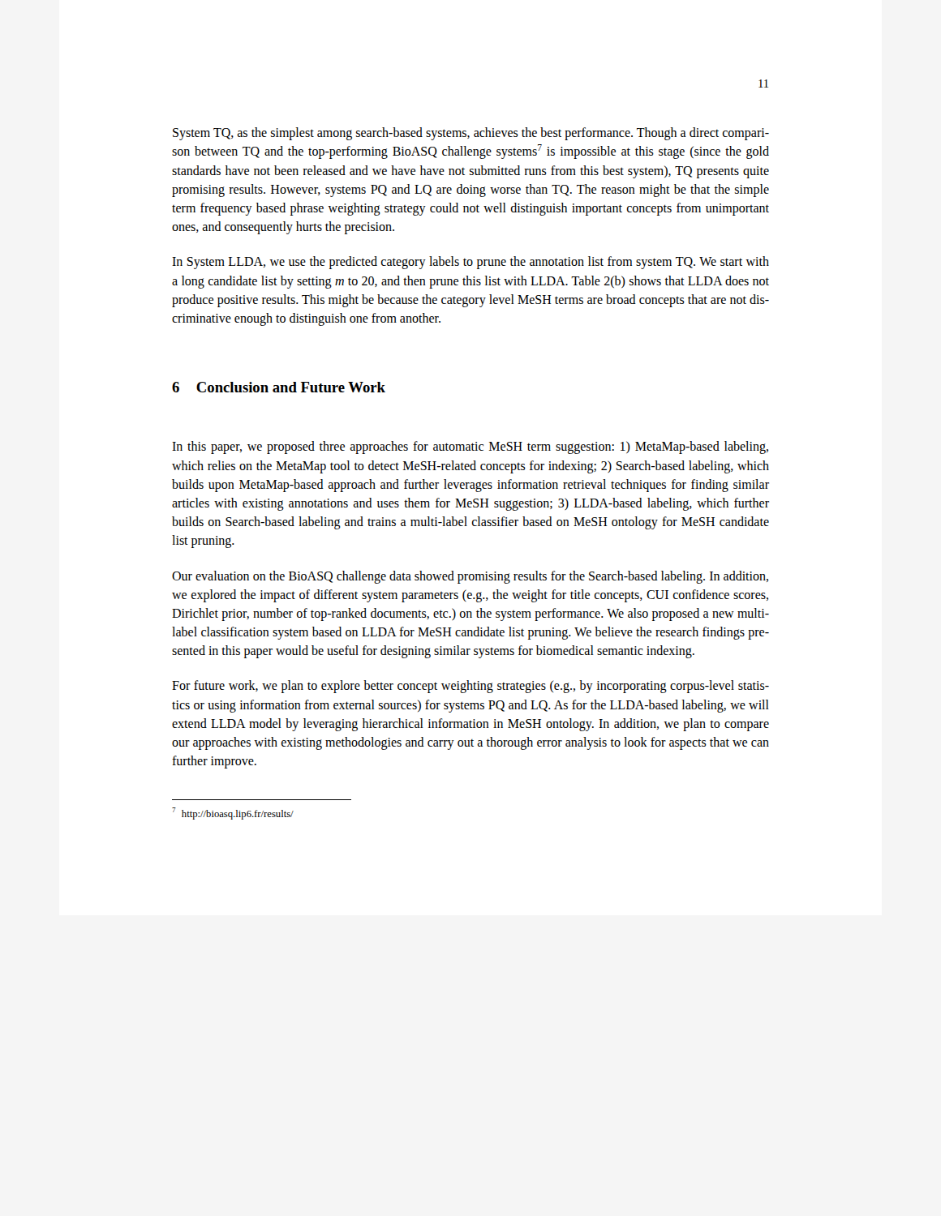11
System TQ, as the simplest among search-based systems, achieves the best performance. Though a direct comparison between TQ and the top-performing BioASQ challenge systems7 is impossible at this stage (since the gold standards have not been released and we have have not submitted runs from this best system), TQ presents quite promising results. However, systems PQ and LQ are doing worse than TQ. The reason might be that the simple term frequency based phrase weighting strategy could not well distinguish important concepts from unimportant ones, and consequently hurts the precision.
In System LLDA, we use the predicted category labels to prune the annotation list from system TQ. We start with a long candidate list by setting m to 20, and then prune this list with LLDA. Table 2(b) shows that LLDA does not produce positive results. This might be because the category level MeSH terms are broad concepts that are not discriminative enough to distinguish one from another.
6 Conclusion and Future Work
In this paper, we proposed three approaches for automatic MeSH term suggestion: 1) MetaMap-based labeling, which relies on the MetaMap tool to detect MeSH-related concepts for indexing; 2) Search-based labeling, which builds upon MetaMap-based approach and further leverages information retrieval techniques for finding similar articles with existing annotations and uses them for MeSH suggestion; 3) LLDA-based labeling, which further builds on Search-based labeling and trains a multi-label classifier based on MeSH ontology for MeSH candidate list pruning.
Our evaluation on the BioASQ challenge data showed promising results for the Search-based labeling. In addition, we explored the impact of different system parameters (e.g., the weight for title concepts, CUI confidence scores, Dirichlet prior, number of top-ranked documents, etc.) on the system performance. We also proposed a new multi-label classification system based on LLDA for MeSH candidate list pruning. We believe the research findings presented in this paper would be useful for designing similar systems for biomedical semantic indexing.
For future work, we plan to explore better concept weighting strategies (e.g., by incorporating corpus-level statistics or using information from external sources) for systems PQ and LQ. As for the LLDA-based labeling, we will extend LLDA model by leveraging hierarchical information in MeSH ontology. In addition, we plan to compare our approaches with existing methodologies and carry out a thorough error analysis to look for aspects that we can further improve.
7 http://bioasq.lip6.fr/results/